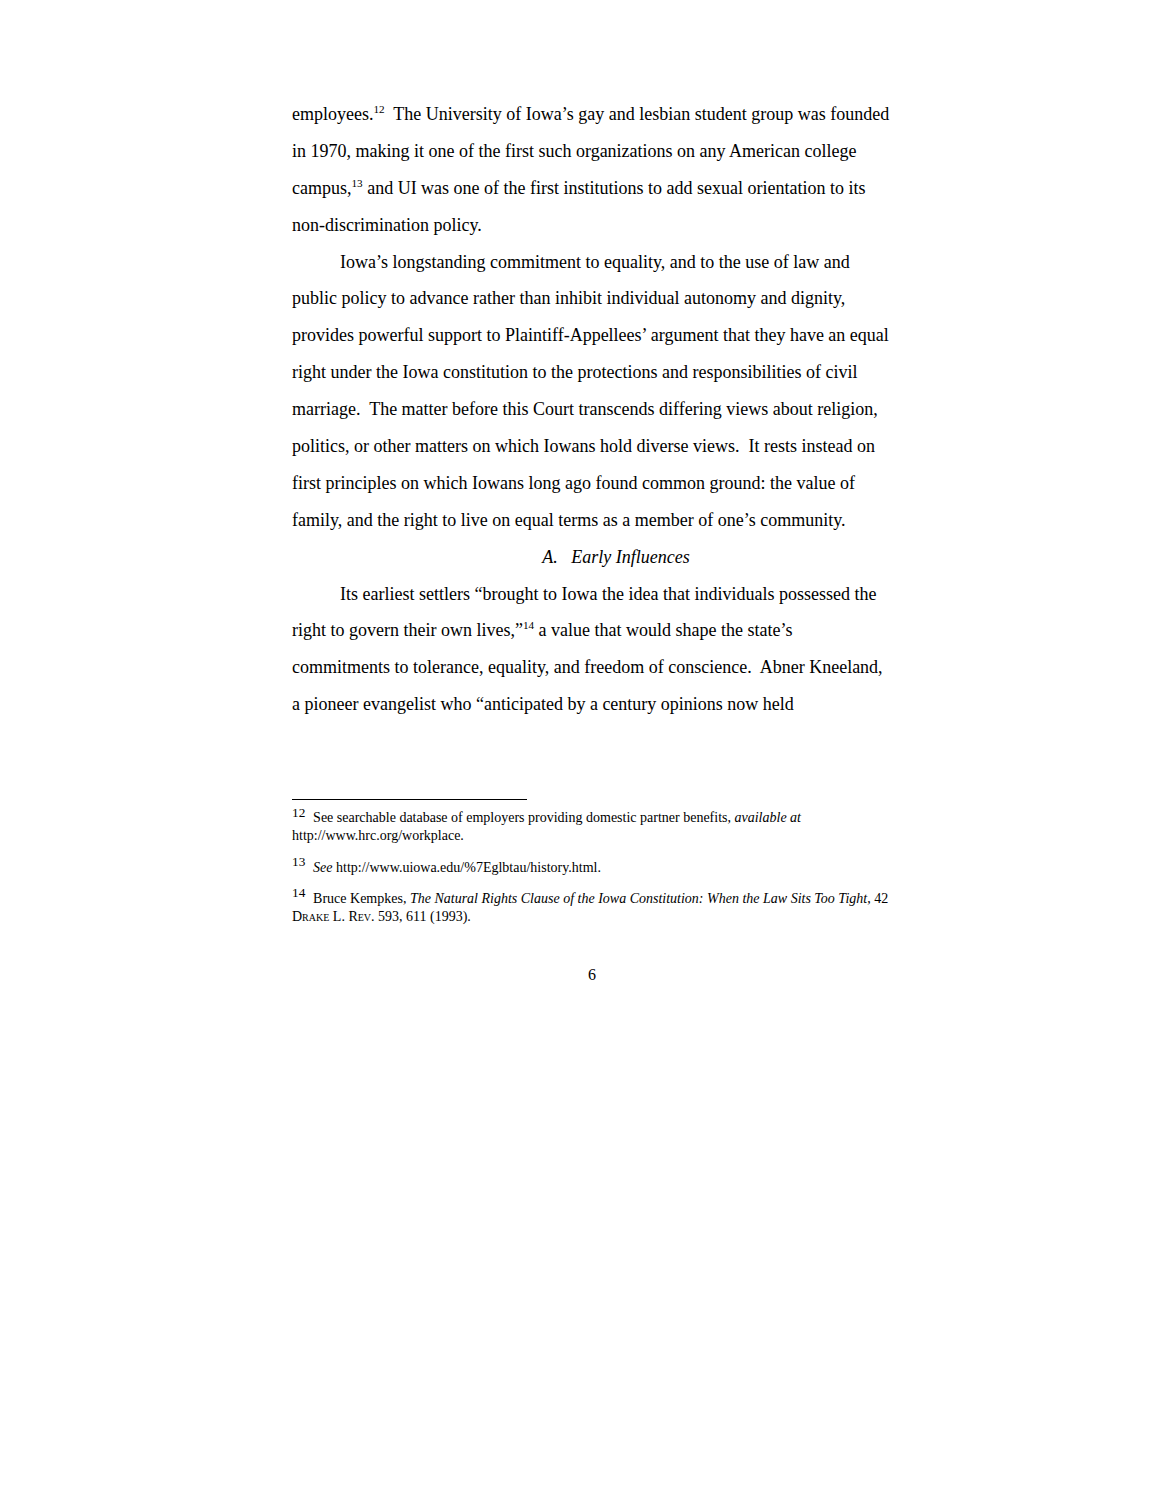employees.12 The University of Iowa’s gay and lesbian student group was founded in 1970, making it one of the first such organizations on any American college campus,13 and UI was one of the first institutions to add sexual orientation to its non-discrimination policy.
Iowa’s longstanding commitment to equality, and to the use of law and public policy to advance rather than inhibit individual autonomy and dignity, provides powerful support to Plaintiff-Appellees’ argument that they have an equal right under the Iowa constitution to the protections and responsibilities of civil marriage. The matter before this Court transcends differing views about religion, politics, or other matters on which Iowans hold diverse views. It rests instead on first principles on which Iowans long ago found common ground: the value of family, and the right to live on equal terms as a member of one’s community.
A. Early Influences
Its earliest settlers “brought to Iowa the idea that individuals possessed the right to govern their own lives,”14 a value that would shape the state’s commitments to tolerance, equality, and freedom of conscience. Abner Kneeland, a pioneer evangelist who “anticipated by a century opinions now held
12 See searchable database of employers providing domestic partner benefits, available at http://www.hrc.org/workplace.
13 See http://www.uiowa.edu/%7Eglbtau/history.html.
14 Bruce Kempkes, The Natural Rights Clause of the Iowa Constitution: When the Law Sits Too Tight, 42 Drake L. Rev. 593, 611 (1993).
6